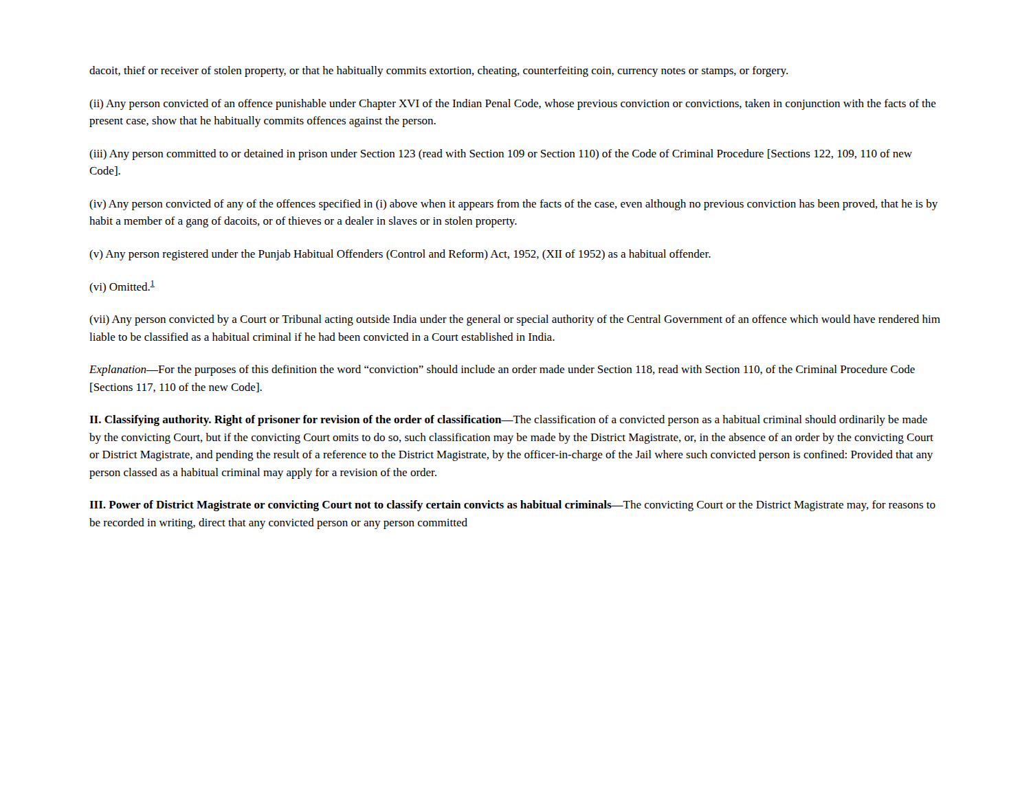dacoit, thief or receiver of stolen property, or that he habitually commits extortion, cheating, counterfeiting coin, currency notes or stamps, or forgery.
(ii) Any person convicted of an offence punishable under Chapter XVI of the Indian Penal Code, whose previous conviction or convictions, taken in conjunction with the facts of the present case, show that he habitually commits offences against the person.
(iii) Any person committed to or detained in prison under Section 123 (read with Section 109 or Section 110) of the Code of Criminal Procedure [Sections 122, 109, 110 of new Code].
(iv) Any person convicted of any of the offences specified in (i) above when it appears from the facts of the case, even although no previous conviction has been proved, that he is by habit a member of a gang of dacoits, or of thieves or a dealer in slaves or in stolen property.
(v) Any person registered under the Punjab Habitual Offenders (Control and Reform) Act, 1952, (XII of 1952) as a habitual offender.
(vi) Omitted.1
(vii) Any person convicted by a Court or Tribunal acting outside India under the general or special authority of the Central Government of an offence which would have rendered him liable to be classified as a habitual criminal if he had been convicted in a Court established in India.
Explanation—For the purposes of this definition the word “conviction” should include an order made under Section 118, read with Section 110, of the Criminal Procedure Code [Sections 117, 110 of the new Code].
II. Classifying authority. Right of prisoner for revision of the order of classification—The classification of a convicted person as a habitual criminal should ordinarily be made by the convicting Court, but if the convicting Court omits to do so, such classification may be made by the District Magistrate, or, in the absence of an order by the convicting Court or District Magistrate, and pending the result of a reference to the District Magistrate, by the officer-in-charge of the Jail where such convicted person is confined: Provided that any person classed as a habitual criminal may apply for a revision of the order.
III. Power of District Magistrate or convicting Court not to classify certain convicts as habitual criminals—The convicting Court or the District Magistrate may, for reasons to be recorded in writing, direct that any convicted person or any person committed